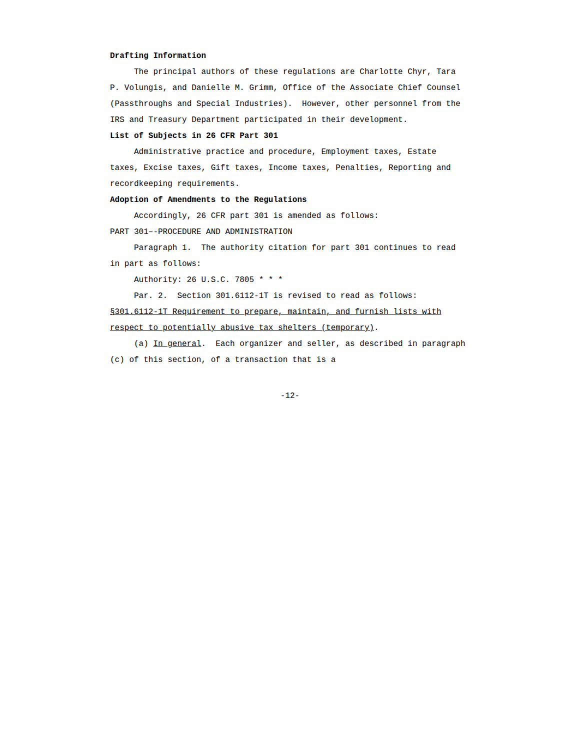Drafting Information
The principal authors of these regulations are Charlotte Chyr, Tara P. Volungis, and Danielle M. Grimm, Office of the Associate Chief Counsel (Passthroughs and Special Industries). However, other personnel from the IRS and Treasury Department participated in their development.
List of Subjects in 26 CFR Part 301
Administrative practice and procedure, Employment taxes, Estate taxes, Excise taxes, Gift taxes, Income taxes, Penalties, Reporting and recordkeeping requirements.
Adoption of Amendments to the Regulations
Accordingly, 26 CFR part 301 is amended as follows:
PART 301–-PROCEDURE AND ADMINISTRATION
Paragraph 1. The authority citation for part 301 continues to read in part as follows:
Authority: 26 U.S.C. 7805 * * *
Par. 2. Section 301.6112-1T is revised to read as follows:
§301.6112-1T Requirement to prepare, maintain, and furnish lists with respect to potentially abusive tax shelters (temporary).
(a) In general. Each organizer and seller, as described in paragraph (c) of this section, of a transaction that is a
-12-